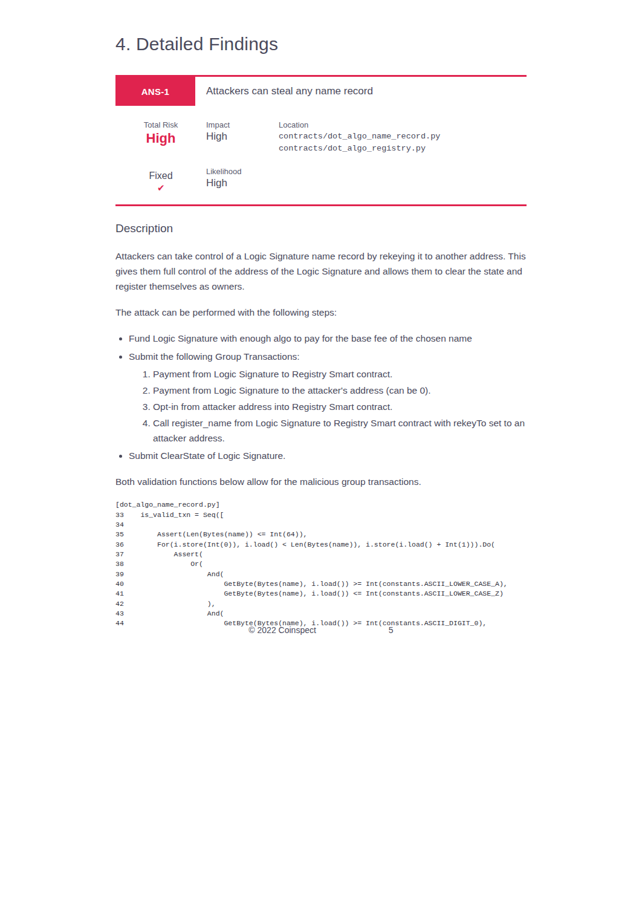4. Detailed Findings
ANS-1
Attackers can steal any name record
Total Risk
High
Fixed
✔
Impact
High
Likelihood
High
Location
contracts/dot_algo_name_record.py
contracts/dot_algo_registry.py
Description
Attackers can take control of a Logic Signature name record by rekeying it to another address. This gives them full control of the address of the Logic Signature and allows them to clear the state and register themselves as owners.
The attack can be performed with the following steps:
Fund Logic Signature with enough algo to pay for the base fee of the chosen name
Submit the following Group Transactions:
Payment from Logic Signature to Registry Smart contract.
Payment from Logic Signature to the attacker's address (can be 0).
Opt-in from attacker address into Registry Smart contract.
Call register_name from Logic Signature to Registry Smart contract with rekeyTo set to an attacker address.
Submit ClearState of Logic Signature.
Both validation functions below allow for the malicious group transactions.
[dot_algo_name_record.py]
33    is_valid_txn = Seq([
34
35        Assert(Len(Bytes(name)) <= Int(64)),
36        For(i.store(Int(0)), i.load() < Len(Bytes(name)), i.store(i.load() + Int(1))).Do(
37            Assert(
38                Or(
39                    And(
40                        GetByte(Bytes(name), i.load()) >= Int(constants.ASCII_LOWER_CASE_A),
41                        GetByte(Bytes(name), i.load()) <= Int(constants.ASCII_LOWER_CASE_Z)
42                    ),
43                    And(
44                        GetByte(Bytes(name), i.load()) >= Int(constants.ASCII_DIGIT_0),
© 2022 Coinspect
5